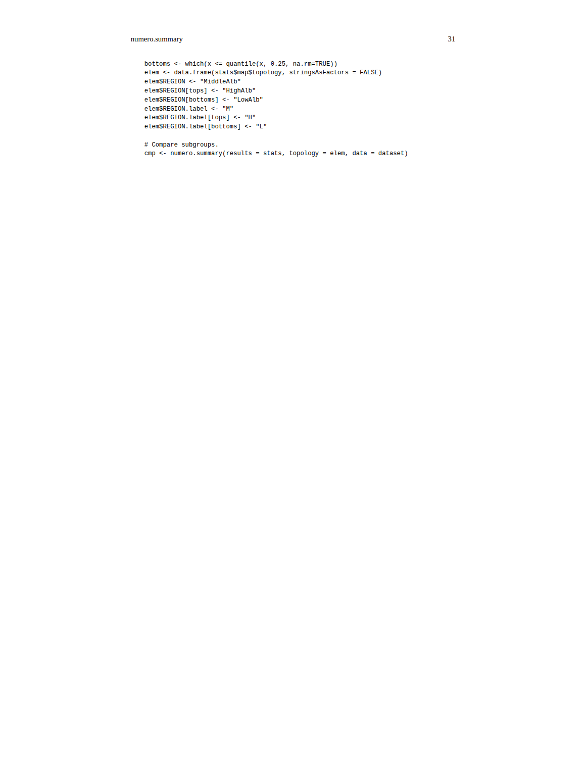numero.summary 31
bottoms <- which(x <= quantile(x, 0.25, na.rm=TRUE))
elem <- data.frame(stats$map$topology, stringsAsFactors = FALSE)
elem$REGION <- "MiddleAlb"
elem$REGION[tops] <- "HighAlb"
elem$REGION[bottoms] <- "LowAlb"
elem$REGION.label <- "M"
elem$REGION.label[tops] <- "H"
elem$REGION.label[bottoms] <- "L"

# Compare subgroups.
cmp <- numero.summary(results = stats, topology = elem, data = dataset)